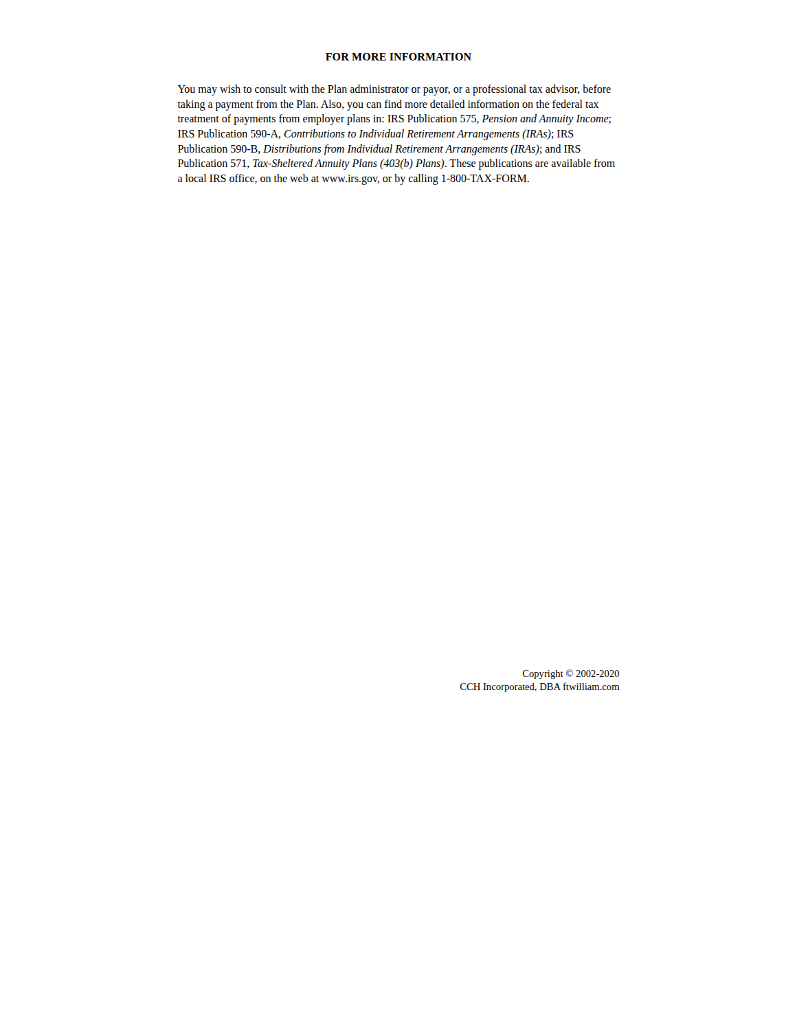FOR MORE INFORMATION
You may wish to consult with the Plan administrator or payor, or a professional tax advisor, before taking a payment from the Plan. Also, you can find more detailed information on the federal tax treatment of payments from employer plans in: IRS Publication 575, Pension and Annuity Income; IRS Publication 590-A, Contributions to Individual Retirement Arrangements (IRAs); IRS Publication 590-B, Distributions from Individual Retirement Arrangements (IRAs); and IRS Publication 571, Tax-Sheltered Annuity Plans (403(b) Plans). These publications are available from a local IRS office, on the web at www.irs.gov, or by calling 1-800-TAX-FORM.
Copyright © 2002-2020
CCH Incorporated, DBA ftwilliam.com